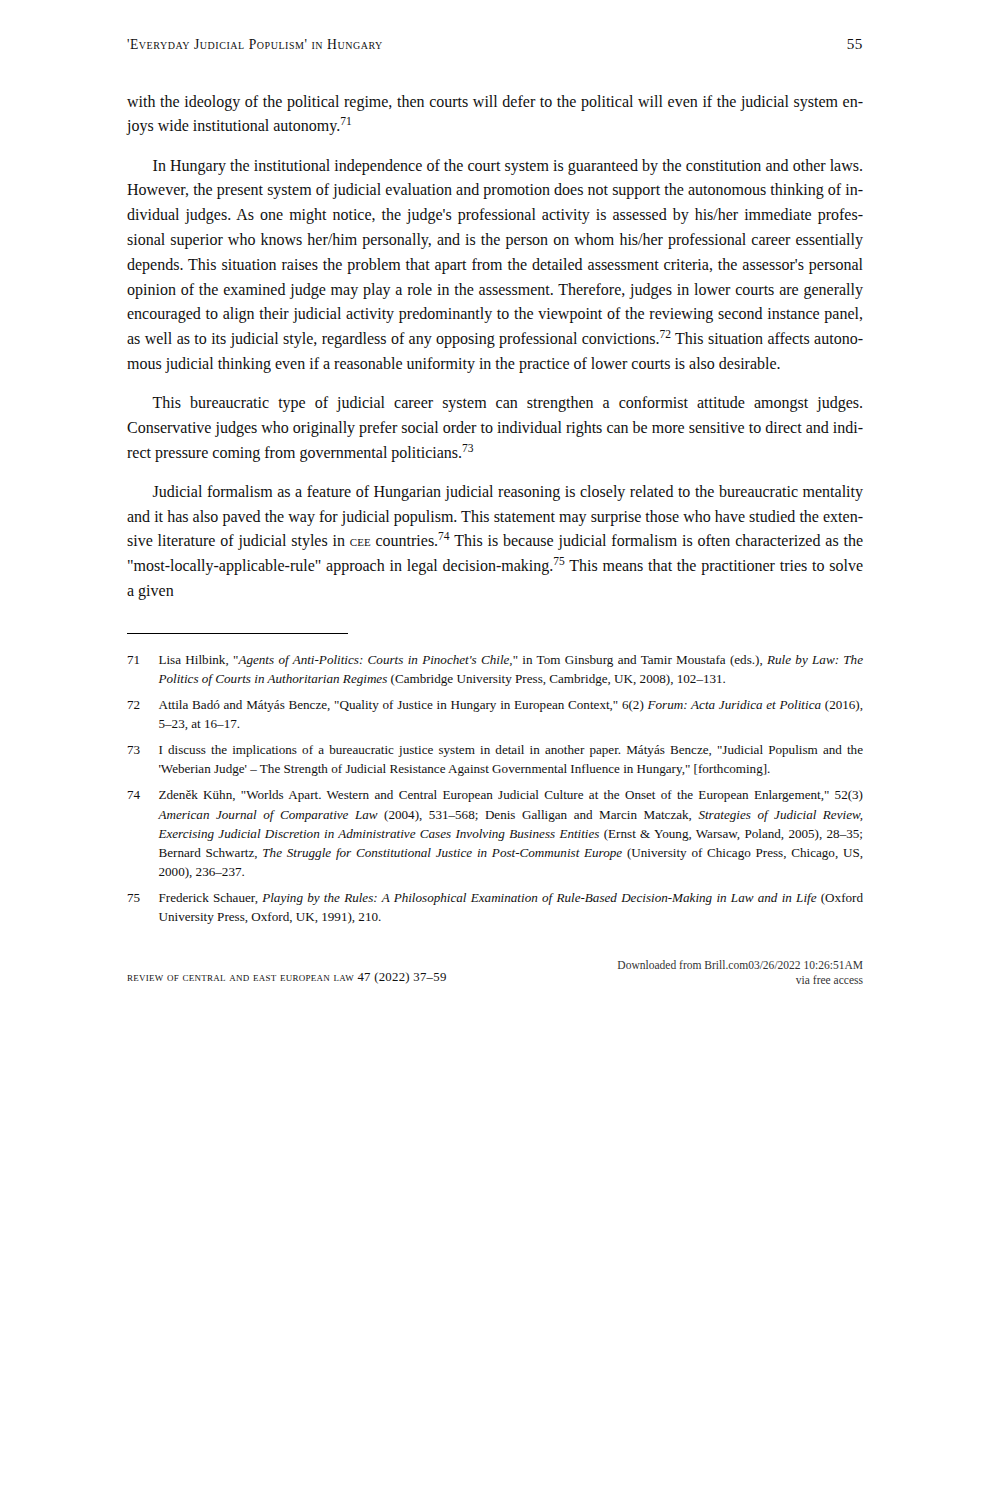'Everyday Judicial Populism' in Hungary 55
with the ideology of the political regime, then courts will defer to the political will even if the judicial system enjoys wide institutional autonomy.71
In Hungary the institutional independence of the court system is guaranteed by the constitution and other laws. However, the present system of judicial evaluation and promotion does not support the autonomous thinking of individual judges. As one might notice, the judge's professional activity is assessed by his/her immediate professional superior who knows her/him personally, and is the person on whom his/her professional career essentially depends. This situation raises the problem that apart from the detailed assessment criteria, the assessor's personal opinion of the examined judge may play a role in the assessment. Therefore, judges in lower courts are generally encouraged to align their judicial activity predominantly to the viewpoint of the reviewing second instance panel, as well as to its judicial style, regardless of any opposing professional convictions.72 This situation affects autonomous judicial thinking even if a reasonable uniformity in the practice of lower courts is also desirable.
This bureaucratic type of judicial career system can strengthen a conformist attitude amongst judges. Conservative judges who originally prefer social order to individual rights can be more sensitive to direct and indirect pressure coming from governmental politicians.73
Judicial formalism as a feature of Hungarian judicial reasoning is closely related to the bureaucratic mentality and it has also paved the way for judicial populism. This statement may surprise those who have studied the extensive literature of judicial styles in cee countries.74 This is because judicial formalism is often characterized as the "most-locally-applicable-rule" approach in legal decision-making.75 This means that the practitioner tries to solve a given
Lisa Hilbink, "Agents of Anti-Politics: Courts in Pinochet's Chile," in Tom Ginsburg and Tamir Moustafa (eds.), Rule by Law: The Politics of Courts in Authoritarian Regimes (Cambridge University Press, Cambridge, UK, 2008), 102–131.
Attila Badó and Mátyás Bencze, "Quality of Justice in Hungary in European Context," 6(2) Forum: Acta Juridica et Politica (2016), 5–23, at 16–17.
I discuss the implications of a bureaucratic justice system in detail in another paper. Mátyás Bencze, "Judicial Populism and the 'Weberian Judge' – The Strength of Judicial Resistance Against Governmental Influence in Hungary," [forthcoming].
Zdeněk Kühn, "Worlds Apart. Western and Central European Judicial Culture at the Onset of the European Enlargement," 52(3) American Journal of Comparative Law (2004), 531–568; Denis Galligan and Marcin Matczak, Strategies of Judicial Review, Exercising Judicial Discretion in Administrative Cases Involving Business Entities (Ernst & Young, Warsaw, Poland, 2005), 28–35; Bernard Schwartz, The Struggle for Constitutional Justice in Post-Communist Europe (University of Chicago Press, Chicago, US, 2000), 236–237.
Frederick Schauer, Playing by the Rules: A Philosophical Examination of Rule-Based Decision-Making in Law and in Life (Oxford University Press, Oxford, UK, 1991), 210.
review of central and east european law 47 (2022) 37–59 Downloaded from Brill.com03/26/2022 10:26:51AM
via free access